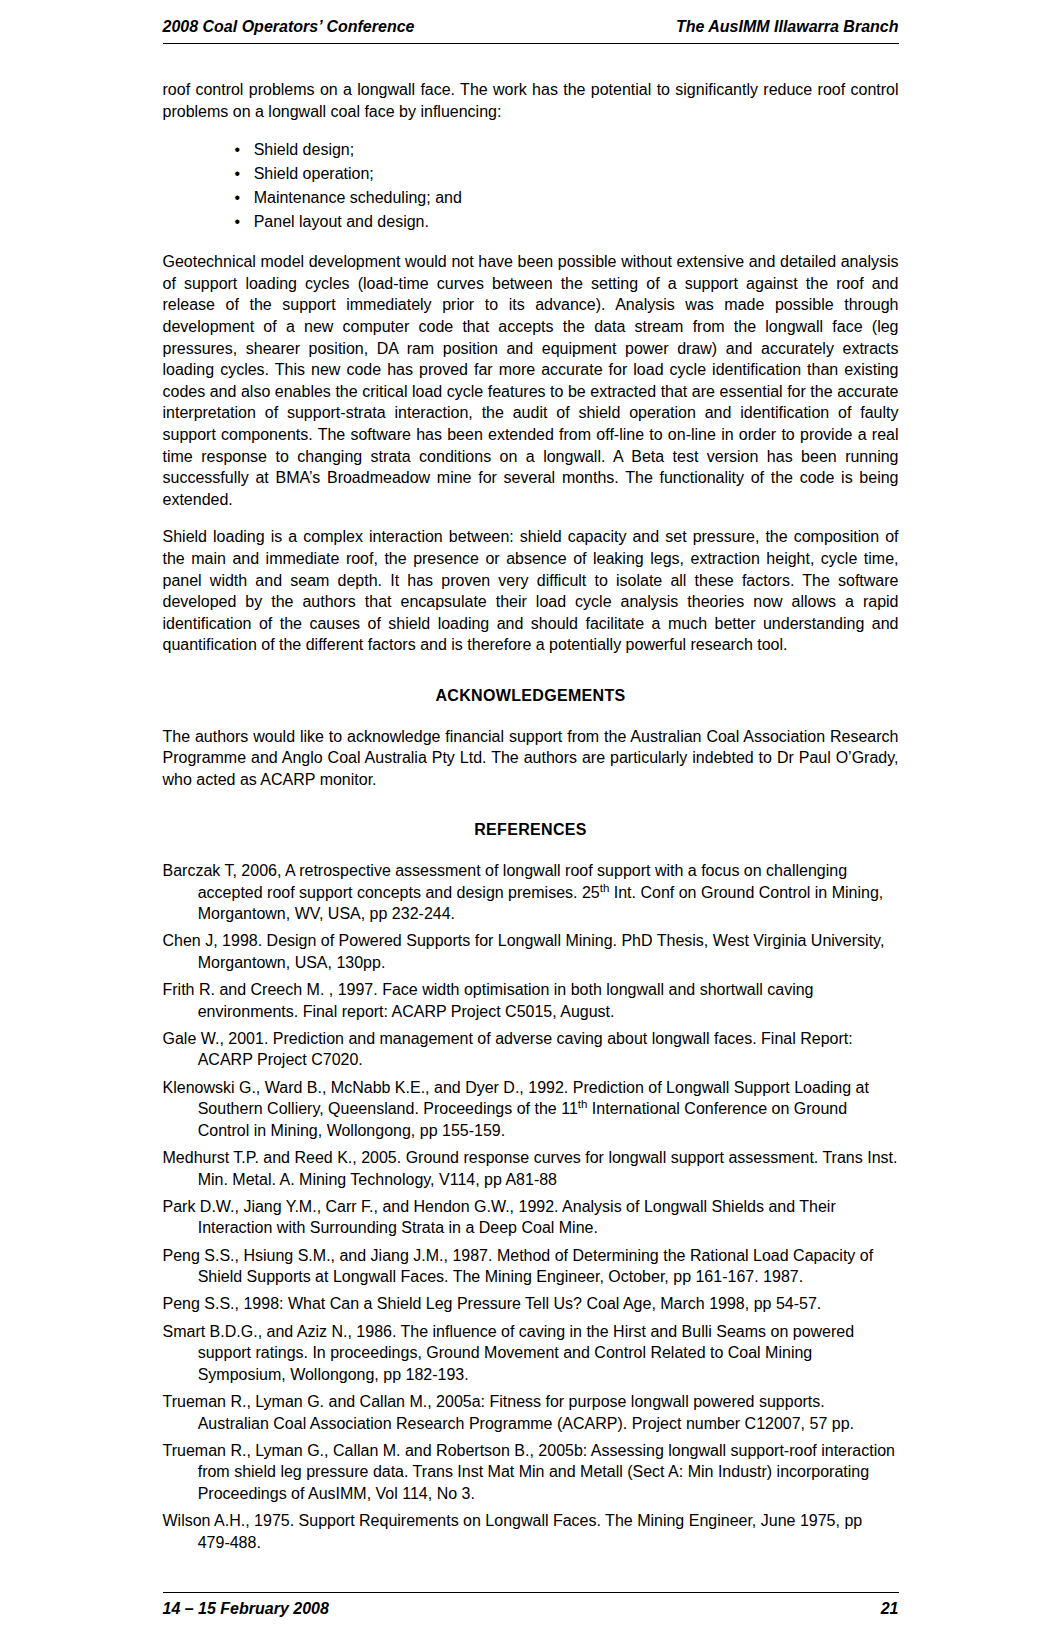2008 Coal Operators’ Conference
The AusIMM Illawarra Branch
roof control problems on a longwall face. The work has the potential to significantly reduce roof control problems on a longwall coal face by influencing:
Shield design;
Shield operation;
Maintenance scheduling; and
Panel layout and design.
Geotechnical model development would not have been possible without extensive and detailed analysis of support loading cycles (load-time curves between the setting of a support against the roof and release of the support immediately prior to its advance). Analysis was made possible through development of a new computer code that accepts the data stream from the longwall face (leg pressures, shearer position, DA ram position and equipment power draw) and accurately extracts loading cycles. This new code has proved far more accurate for load cycle identification than existing codes and also enables the critical load cycle features to be extracted that are essential for the accurate interpretation of support-strata interaction, the audit of shield operation and identification of faulty support components. The software has been extended from off-line to on-line in order to provide a real time response to changing strata conditions on a longwall. A Beta test version has been running successfully at BMA’s Broadmeadow mine for several months. The functionality of the code is being extended.
Shield loading is a complex interaction between: shield capacity and set pressure, the composition of the main and immediate roof, the presence or absence of leaking legs, extraction height, cycle time, panel width and seam depth. It has proven very difficult to isolate all these factors. The software developed by the authors that encapsulate their load cycle analysis theories now allows a rapid identification of the causes of shield loading and should facilitate a much better understanding and quantification of the different factors and is therefore a potentially powerful research tool.
ACKNOWLEDGEMENTS
The authors would like to acknowledge financial support from the Australian Coal Association Research Programme and Anglo Coal Australia Pty Ltd. The authors are particularly indebted to Dr Paul O’Grady, who acted as ACARP monitor.
REFERENCES
Barczak T, 2006, A retrospective assessment of longwall roof support with a focus on challenging accepted roof support concepts and design premises. 25th Int. Conf on Ground Control in Mining, Morgantown, WV, USA, pp 232-244.
Chen J, 1998. Design of Powered Supports for Longwall Mining. PhD Thesis, West Virginia University, Morgantown, USA, 130pp.
Frith R. and Creech M. , 1997. Face width optimisation in both longwall and shortwall caving environments. Final report: ACARP Project C5015, August.
Gale W., 2001. Prediction and management of adverse caving about longwall faces. Final Report: ACARP Project C7020.
Klenowski G., Ward B., McNabb K.E., and Dyer D., 1992. Prediction of Longwall Support Loading at Southern Colliery, Queensland. Proceedings of the 11th International Conference on Ground Control in Mining, Wollongong, pp 155-159.
Medhurst T.P. and Reed K., 2005. Ground response curves for longwall support assessment. Trans Inst. Min. Metal. A. Mining Technology, V114, pp A81-88
Park D.W., Jiang Y.M., Carr F., and Hendon G.W., 1992. Analysis of Longwall Shields and Their Interaction with Surrounding Strata in a Deep Coal Mine.
Peng S.S., Hsiung S.M., and Jiang J.M., 1987. Method of Determining the Rational Load Capacity of Shield Supports at Longwall Faces. The Mining Engineer, October, pp 161-167. 1987.
Peng S.S., 1998: What Can a Shield Leg Pressure Tell Us? Coal Age, March 1998, pp 54-57.
Smart B.D.G., and Aziz N., 1986. The influence of caving in the Hirst and Bulli Seams on powered support ratings. In proceedings, Ground Movement and Control Related to Coal Mining Symposium, Wollongong, pp 182-193.
Trueman R., Lyman G. and Callan M., 2005a: Fitness for purpose longwall powered supports. Australian Coal Association Research Programme (ACARP). Project number C12007, 57 pp.
Trueman R., Lyman G., Callan M. and Robertson B., 2005b: Assessing longwall support-roof interaction from shield leg pressure data. Trans Inst Mat Min and Metall (Sect A: Min Industr) incorporating Proceedings of AusIMM, Vol 114, No 3.
Wilson A.H., 1975. Support Requirements on Longwall Faces. The Mining Engineer, June 1975, pp 479-488.
14 – 15 February 2008
21